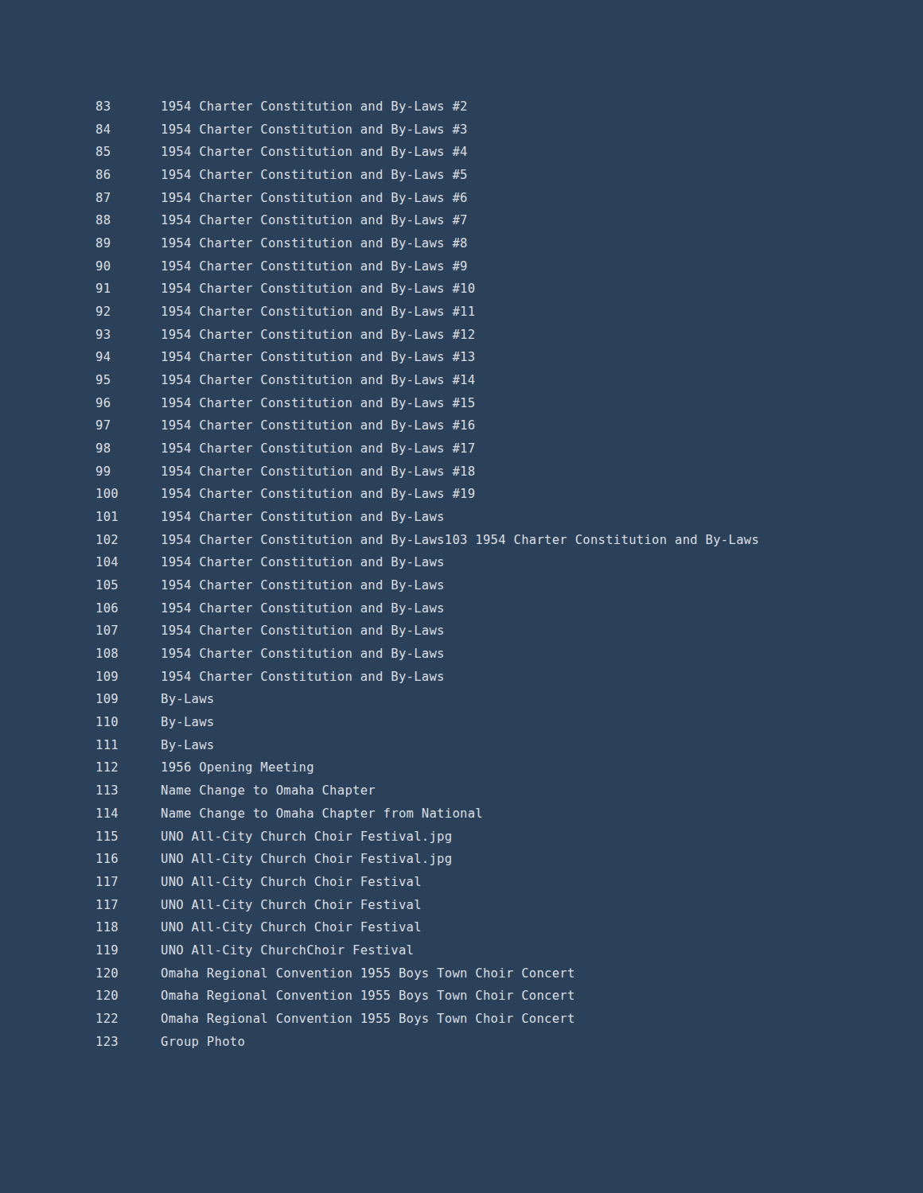| 83 | 1954 Charter Constitution and By-Laws #2 |
| 84 | 1954 Charter Constitution and By-Laws #3 |
| 85 | 1954 Charter Constitution and By-Laws #4 |
| 86 | 1954 Charter Constitution and By-Laws #5 |
| 87 | 1954 Charter Constitution and By-Laws #6 |
| 88 | 1954 Charter Constitution and By-Laws #7 |
| 89 | 1954 Charter Constitution and By-Laws #8 |
| 90 | 1954 Charter Constitution and By-Laws #9 |
| 91 | 1954 Charter Constitution and By-Laws #10 |
| 92 | 1954 Charter Constitution and By-Laws #11 |
| 93 | 1954 Charter Constitution and By-Laws #12 |
| 94 | 1954 Charter Constitution and By-Laws #13 |
| 95 | 1954 Charter Constitution and By-Laws #14 |
| 96 | 1954 Charter Constitution and By-Laws #15 |
| 97 | 1954 Charter Constitution and By-Laws #16 |
| 98 | 1954 Charter Constitution and By-Laws #17 |
| 99 | 1954 Charter Constitution and By-Laws #18 |
| 100 | 1954 Charter Constitution and By-Laws #19 |
| 101 | 1954 Charter Constitution and By-Laws |
| 102 | 1954 Charter Constitution and By-Laws103 1954 Charter Constitution and By-Laws |
| 104 | 1954 Charter Constitution and By-Laws |
| 105 | 1954 Charter Constitution and By-Laws |
| 106 | 1954 Charter Constitution and By-Laws |
| 107 | 1954 Charter Constitution and By-Laws |
| 108 | 1954 Charter Constitution and By-Laws |
| 109 | 1954 Charter Constitution and By-Laws |
| 109 | By-Laws |
| 110 | By-Laws |
| 111 | By-Laws |
| 112 | 1956 Opening Meeting |
| 113 | Name Change to Omaha Chapter |
| 114 | Name Change to Omaha Chapter from National |
| 115 | UNO All-City Church Choir Festival.jpg |
| 116 | UNO All-City Church Choir Festival.jpg |
| 117 | UNO All-City Church Choir Festival |
| 117 | UNO All-City Church Choir Festival |
| 118 | UNO All-City Church Choir Festival |
| 119 | UNO All-City ChurchChoir Festival |
| 120 | Omaha Regional Convention 1955 Boys Town Choir Concert |
| 120 | Omaha Regional Convention 1955 Boys Town Choir Concert |
| 122 | Omaha Regional Convention 1955 Boys Town Choir Concert |
| 123 | Group Photo |